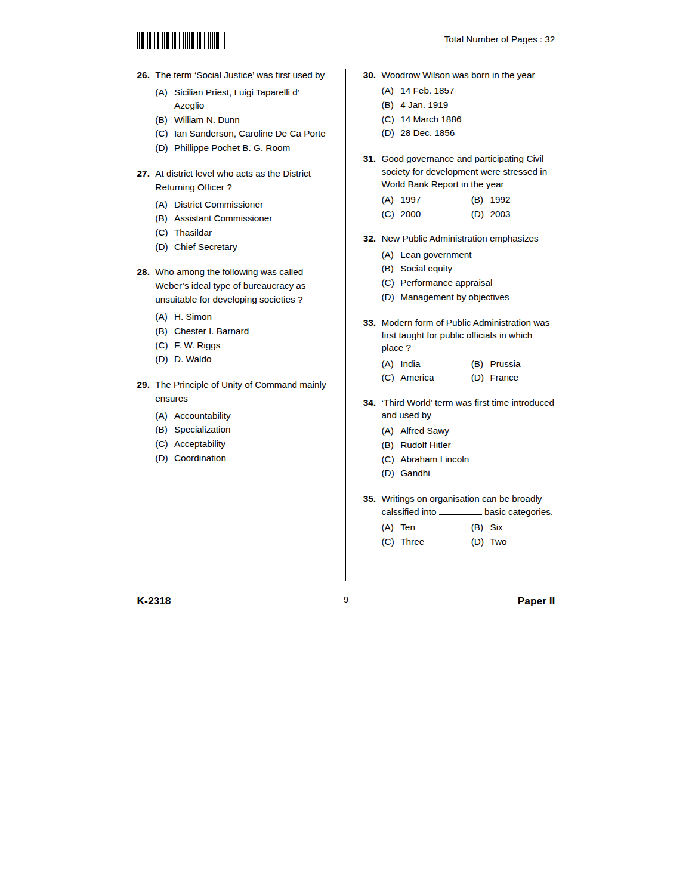Total Number of Pages : 32
26.
The term ‘Social Justice’ was first used by
(A) Sicilian Priest, Luigi Taparelli d’ Azeglio
(B) William N. Dunn
(C) Ian Sanderson, Caroline De Ca Porte
(D) Phillippe Pochet B. G. Room
27.
At district level who acts as the District Returning Officer ?
(A) District Commissioner
(B) Assistant Commissioner
(C) Thasildar
(D) Chief Secretary
28.
Who among the following was called Weber’s ideal type of bureaucracy as unsuitable for developing societies ?
(A) H. Simon
(B) Chester I. Barnard
(C) F. W. Riggs
(D) D. Waldo
29.
The Principle of Unity of Command mainly ensures
(A) Accountability
(B) Specialization
(C) Acceptability
(D) Coordination
30.
Woodrow Wilson was born in the year
(A) 14 Feb. 1857
(B) 4 Jan. 1919
(C) 14 March 1886
(D) 28 Dec. 1856
31.
Good governance and participating Civil society for development were stressed in World Bank Report in the year
(A) 1997
(B) 1992
(C) 2000
(D) 2003
32.
New Public Administration emphasizes
(A) Lean government
(B) Social equity
(C) Performance appraisal
(D) Management by objectives
33.
Modern form of Public Administration was first taught for public officials in which place ?
(A) India
(B) Prussia
(C) America
(D) France
34.
‘Third World’ term was first time introduced and used by
(A) Alfred Sawy
(B) Rudolf Hitler
(C) Abraham Lincoln
(D) Gandhi
35.
Writings on organisation can be broadly calssified into basic categories.
(A) Ten
(B) Six
(C) Three
(D) Two
K-2318 9 Paper II